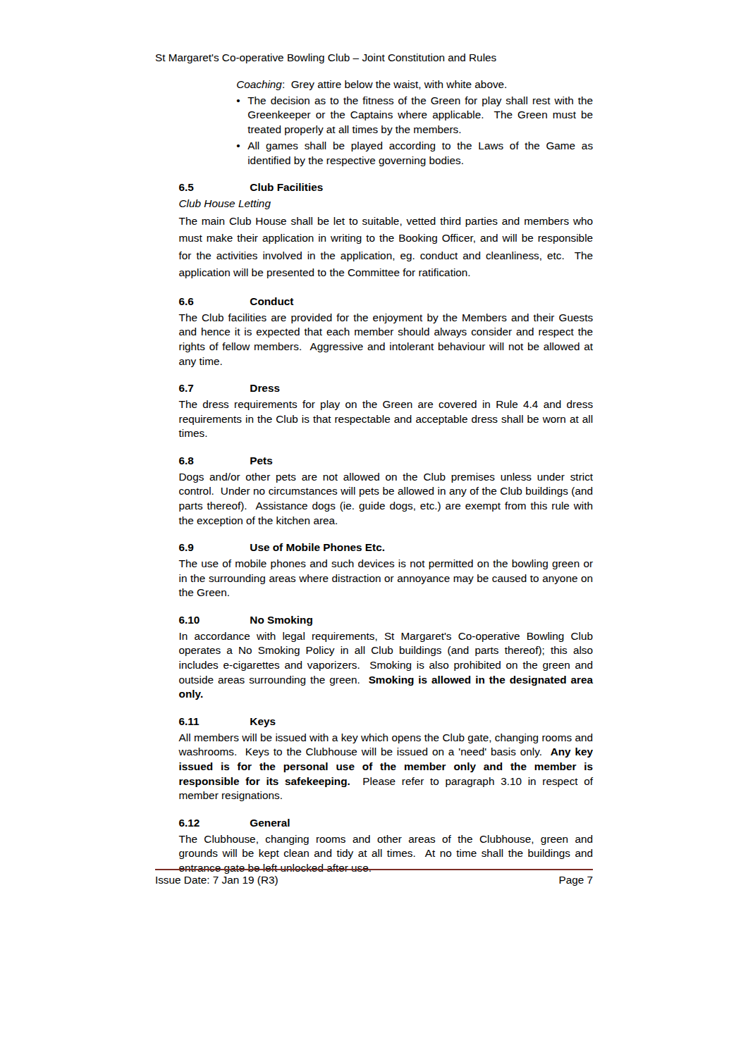St Margaret's Co-operative Bowling Club – Joint Constitution and Rules
Coaching: Grey attire below the waist, with white above.
The decision as to the fitness of the Green for play shall rest with the Greenkeeper or the Captains where applicable. The Green must be treated properly at all times by the members.
All games shall be played according to the Laws of the Game as identified by the respective governing bodies.
6.5 Club Facilities
Club House Letting
The main Club House shall be let to suitable, vetted third parties and members who must make their application in writing to the Booking Officer, and will be responsible for the activities involved in the application, eg. conduct and cleanliness, etc. The application will be presented to the Committee for ratification.
6.6 Conduct
The Club facilities are provided for the enjoyment by the Members and their Guests and hence it is expected that each member should always consider and respect the rights of fellow members. Aggressive and intolerant behaviour will not be allowed at any time.
6.7 Dress
The dress requirements for play on the Green are covered in Rule 4.4 and dress requirements in the Club is that respectable and acceptable dress shall be worn at all times.
6.8 Pets
Dogs and/or other pets are not allowed on the Club premises unless under strict control. Under no circumstances will pets be allowed in any of the Club buildings (and parts thereof). Assistance dogs (ie. guide dogs, etc.) are exempt from this rule with the exception of the kitchen area.
6.9 Use of Mobile Phones Etc.
The use of mobile phones and such devices is not permitted on the bowling green or in the surrounding areas where distraction or annoyance may be caused to anyone on the Green.
6.10 No Smoking
In accordance with legal requirements, St Margaret's Co-operative Bowling Club operates a No Smoking Policy in all Club buildings (and parts thereof); this also includes e-cigarettes and vaporizers. Smoking is also prohibited on the green and outside areas surrounding the green. Smoking is allowed in the designated area only.
6.11 Keys
All members will be issued with a key which opens the Club gate, changing rooms and washrooms. Keys to the Clubhouse will be issued on a 'need' basis only. Any key issued is for the personal use of the member only and the member is responsible for its safekeeping. Please refer to paragraph 3.10 in respect of member resignations.
6.12 General
The Clubhouse, changing rooms and other areas of the Clubhouse, green and grounds will be kept clean and tidy at all times. At no time shall the buildings and entrance gate be left unlocked after use.
Issue Date: 7 Jan 19 (R3) Page 7